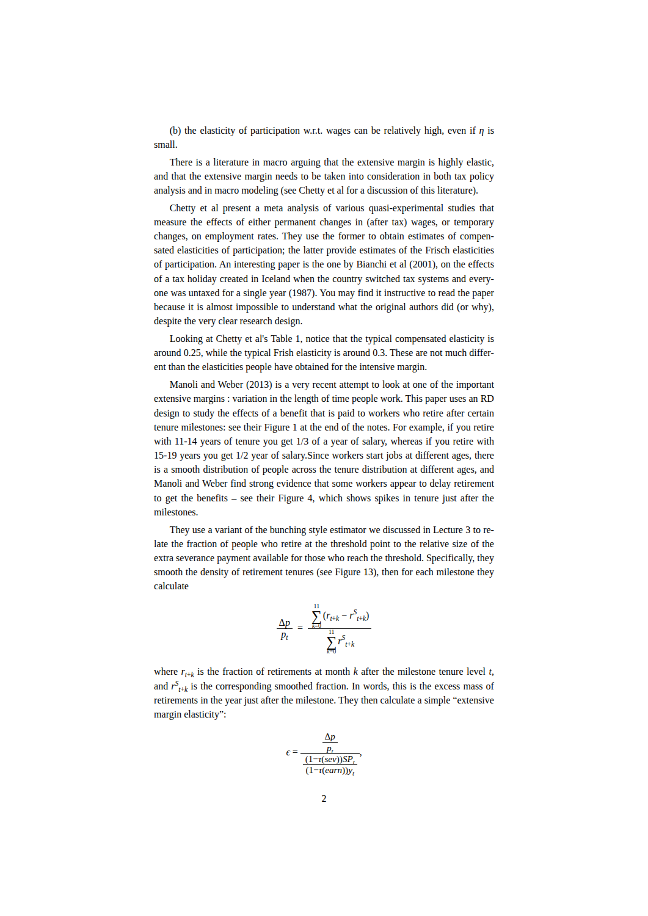(b) the elasticity of participation w.r.t. wages can be relatively high, even if η is small.
There is a literature in macro arguing that the extensive margin is highly elastic, and that the extensive margin needs to be taken into consideration in both tax policy analysis and in macro modeling (see Chetty et al for a discussion of this literature).
Chetty et al present a meta analysis of various quasi-experimental studies that measure the effects of either permanent changes in (after tax) wages, or temporary changes, on employment rates. They use the former to obtain estimates of compensated elasticities of participation; the latter provide estimates of the Frisch elasticities of participation. An interesting paper is the one by Bianchi et al (2001), on the effects of a tax holiday created in Iceland when the country switched tax systems and everyone was untaxed for a single year (1987). You may find it instructive to read the paper because it is almost impossible to understand what the original authors did (or why), despite the very clear research design.
Looking at Chetty et al's Table 1, notice that the typical compensated elasticity is around 0.25, while the typical Frish elasticity is around 0.3. These are not much different than the elasticities people have obtained for the intensive margin.
Manoli and Weber (2013) is a very recent attempt to look at one of the important extensive margins : variation in the length of time people work. This paper uses an RD design to study the effects of a benefit that is paid to workers who retire after certain tenure milestones: see their Figure 1 at the end of the notes. For example, if you retire with 11-14 years of tenure you get 1/3 of a year of salary, whereas if you retire with 15-19 years you get 1/2 year of salary.Since workers start jobs at different ages, there is a smooth distribution of people across the tenure distribution at different ages, and Manoli and Weber find strong evidence that some workers appear to delay retirement to get the benefits – see their Figure 4, which shows spikes in tenure just after the milestones.
They use a variant of the bunching style estimator we discussed in Lecture 3 to relate the fraction of people who retire at the threshold point to the relative size of the extra severance payment available for those who reach the threshold. Specifically, they smooth the density of retirement tenures (see Figure 13), then for each milestone they calculate
Δp pt = 11 ∑ k=0 (rt+k − rSt+k) 11 ∑ k=0 rSt+k
where rt+k is the fraction of retirements at month k after the milestone tenure level t, and rSt+k is the corresponding smoothed fraction. In words, this is the excess mass of retirements in the year just after the milestone. They then calculate a simple “extensive margin elasticity”:
ϵ = Δp pt (1−τ(sev))SPt (1−τ(earn))yt ,
2